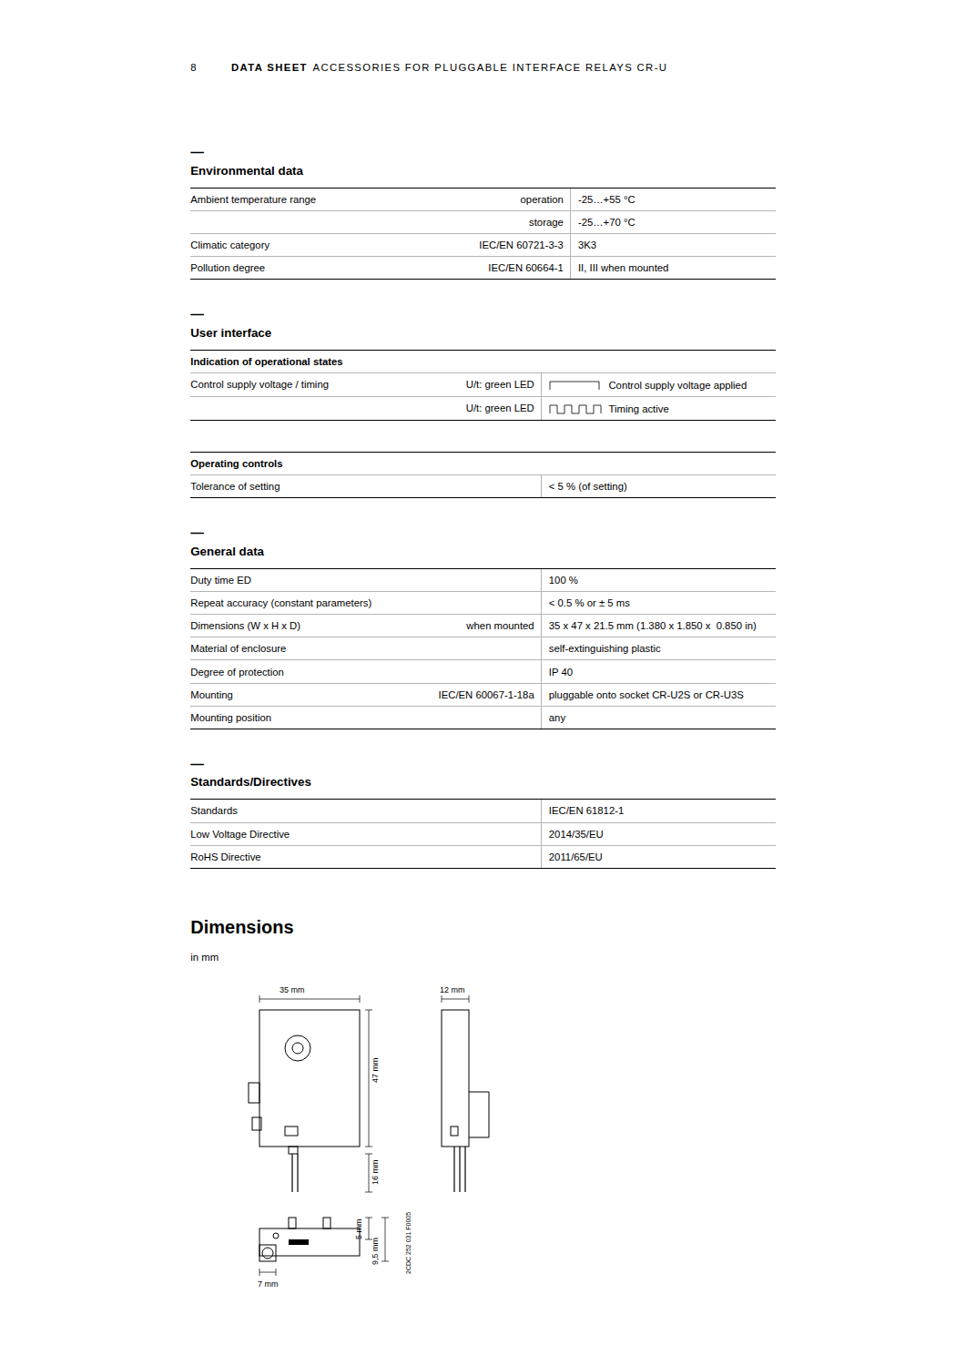8 DATA SHEET ACCESSORIES FOR PLUGGABLE INTERFACE RELAYS CR-U
—
Environmental data
| Ambient temperature range | operation | -25…+55 °C |
| | storage | -25…+70 °C |
| Climatic category | IEC/EN 60721-3-3 | 3K3 |
| Pollution degree | IEC/EN 60664-1 | II, III when mounted |
—
User interface
| Indication of operational states |
| Control supply voltage / timing | U/t: green LED | Control supply voltage applied |
| | U/t: green LED | Timing active |
| Operating controls |
| Tolerance of setting | < 5 % (of setting) |
—
General data
| Duty time ED | | 100 % |
| Repeat accuracy (constant parameters) | | < 0.5 % or ± 5 ms |
| Dimensions (W x H x D) | when mounted | 35 x 47 x 21.5 mm (1.380 x 1.850 x 0.850 in) |
| Material of enclosure | | self-extinguishing plastic |
| Degree of protection | | IP 40 |
| Mounting | IEC/EN 60067-1-18a | pluggable onto socket CR-U2S or CR-U3S |
| Mounting position | | any |
—
Standards/Directives
| Standards | IEC/EN 61812-1 |
| Low Voltage Directive | 2014/35/EU |
| RoHS Directive | 2011/65/EU |
Dimensions
in mm
35 mm 12 mm 47 mm 16 mm 5 mm 9,5 mm 7 mm 2CDC 252 031 F0005